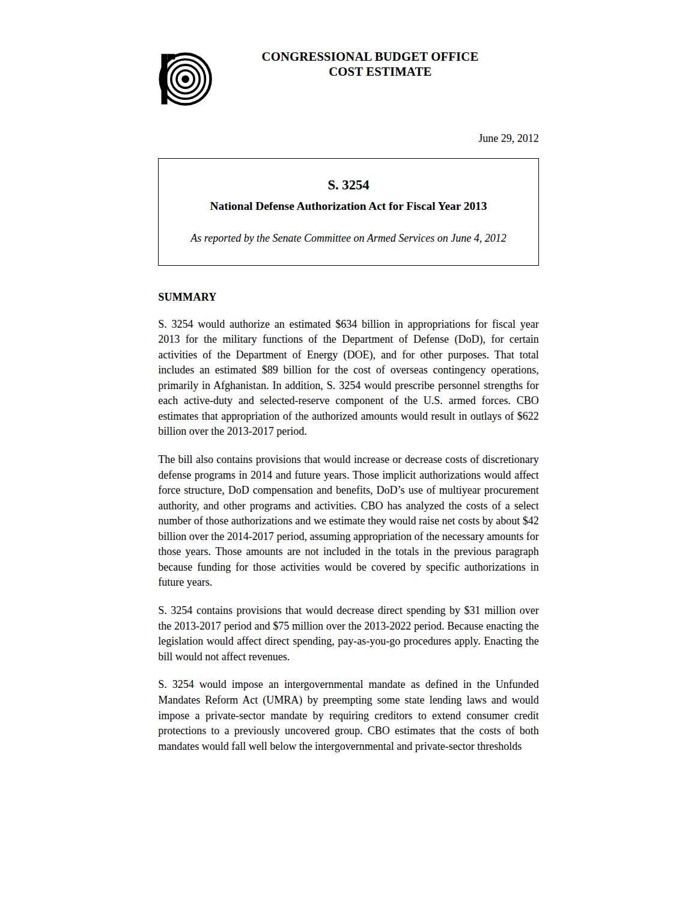CONGRESSIONAL BUDGET OFFICE
COST ESTIMATE
June 29, 2012
S. 3254
National Defense Authorization Act for Fiscal Year 2013
As reported by the Senate Committee on Armed Services on June 4, 2012
SUMMARY
S. 3254 would authorize an estimated $634 billion in appropriations for fiscal year 2013 for the military functions of the Department of Defense (DoD), for certain activities of the Department of Energy (DOE), and for other purposes. That total includes an estimated $89 billion for the cost of overseas contingency operations, primarily in Afghanistan. In addition, S. 3254 would prescribe personnel strengths for each active-duty and selected-reserve component of the U.S. armed forces. CBO estimates that appropriation of the authorized amounts would result in outlays of $622 billion over the 2013-2017 period.
The bill also contains provisions that would increase or decrease costs of discretionary defense programs in 2014 and future years. Those implicit authorizations would affect force structure, DoD compensation and benefits, DoD’s use of multiyear procurement authority, and other programs and activities. CBO has analyzed the costs of a select number of those authorizations and we estimate they would raise net costs by about $42 billion over the 2014-2017 period, assuming appropriation of the necessary amounts for those years. Those amounts are not included in the totals in the previous paragraph because funding for those activities would be covered by specific authorizations in future years.
S. 3254 contains provisions that would decrease direct spending by $31 million over the 2013-2017 period and $75 million over the 2013-2022 period. Because enacting the legislation would affect direct spending, pay-as-you-go procedures apply. Enacting the bill would not affect revenues.
S. 3254 would impose an intergovernmental mandate as defined in the Unfunded Mandates Reform Act (UMRA) by preempting some state lending laws and would impose a private-sector mandate by requiring creditors to extend consumer credit protections to a previously uncovered group. CBO estimates that the costs of both mandates would fall well below the intergovernmental and private-sector thresholds